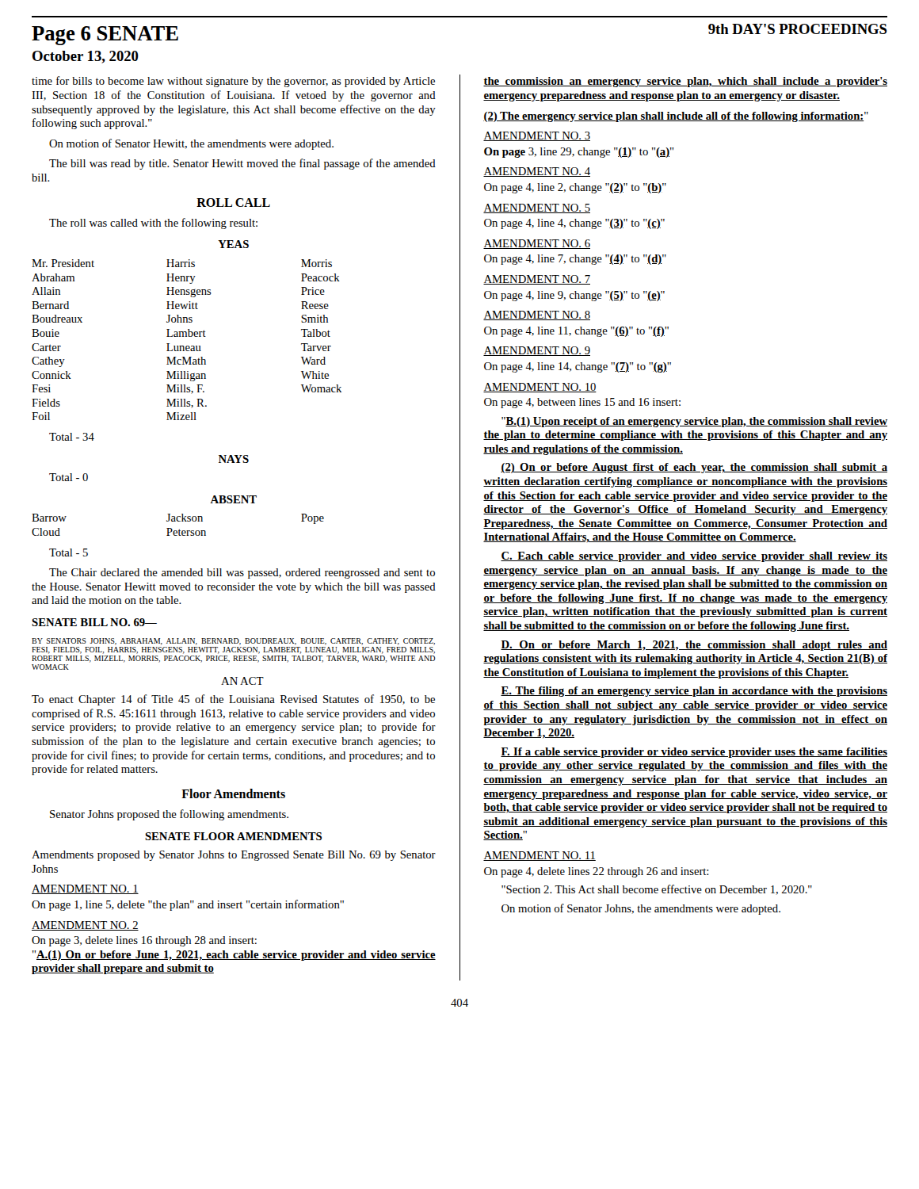Page 6 SENATE
9th DAY'S PROCEEDINGS
October 13, 2020
time for bills to become law without signature by the governor, as provided by Article III, Section 18 of the Constitution of Louisiana. If vetoed by the governor and subsequently approved by the legislature, this Act shall become effective on the day following such approval."
On motion of Senator Hewitt, the amendments were adopted.
The bill was read by title. Senator Hewitt moved the final passage of the amended bill.
ROLL CALL
The roll was called with the following result:
YEAS
| Mr. President | Harris | Morris |
| Abraham | Henry | Peacock |
| Allain | Hensgens | Price |
| Bernard | Hewitt | Reese |
| Boudreaux | Johns | Smith |
| Bouie | Lambert | Talbot |
| Carter | Luneau | Tarver |
| Cathey | McMath | Ward |
| Connick | Milligan | White |
| Fesi | Mills, F. | Womack |
| Fields | Mills, R. | |
| Foil | Mizell | |
Total - 34
NAYS
Total - 0
ABSENT
| Barrow | Jackson | Pope |
| Cloud | Peterson | |
Total - 5
The Chair declared the amended bill was passed, ordered reengrossed and sent to the House. Senator Hewitt moved to reconsider the vote by which the bill was passed and laid the motion on the table.
SENATE BILL NO. 69—
BY SENATORS JOHNS, ABRAHAM, ALLAIN, BERNARD, BOUDREAUX, BOUIE, CARTER, CATHEY, CORTEZ, FESI, FIELDS, FOIL, HARRIS, HENSGENS, HEWITT, JACKSON, LAMBERT, LUNEAU, MILLIGAN, FRED MILLS, ROBERT MILLS, MIZELL, MORRIS, PEACOCK, PRICE, REESE, SMITH, TALBOT, TARVER, WARD, WHITE AND WOMACK
AN ACT
To enact Chapter 14 of Title 45 of the Louisiana Revised Statutes of 1950, to be comprised of R.S. 45:1611 through 1613, relative to cable service providers and video service providers; to provide relative to an emergency service plan; to provide for submission of the plan to the legislature and certain executive branch agencies; to provide for civil fines; to provide for certain terms, conditions, and procedures; and to provide for related matters.
Floor Amendments
Senator Johns proposed the following amendments.
SENATE FLOOR AMENDMENTS
Amendments proposed by Senator Johns to Engrossed Senate Bill No. 69 by Senator Johns
AMENDMENT NO. 1
On page 1, line 5, delete "the plan" and insert "certain information"
AMENDMENT NO. 2
On page 3, delete lines 16 through 28 and insert:
"A.(1) On or before June 1, 2021, each cable service provider and video service provider shall prepare and submit to
the commission an emergency service plan, which shall include a provider's emergency preparedness and response plan to an emergency or disaster.
(2) The emergency service plan shall include all of the following information:"
AMENDMENT NO. 3
On page 3, line 29, change "(1)" to "(a)"
AMENDMENT NO. 4
On page 4, line 2, change "(2)" to "(b)"
AMENDMENT NO. 5
On page 4, line 4, change "(3)" to "(c)"
AMENDMENT NO. 6
On page 4, line 7, change "(4)" to "(d)"
AMENDMENT NO. 7
On page 4, line 9, change "(5)" to "(e)"
AMENDMENT NO. 8
On page 4, line 11, change "(6)" to "(f)"
AMENDMENT NO. 9
On page 4, line 14, change "(7)" to "(g)"
AMENDMENT NO. 10
On page 4, between lines 15 and 16 insert:
"B.(1) Upon receipt of an emergency service plan, the commission shall review the plan to determine compliance with the provisions of this Chapter and any rules and regulations of the commission.
(2) On or before August first of each year, the commission shall submit a written declaration certifying compliance or noncompliance with the provisions of this Section for each cable service provider and video service provider to the director of the Governor's Office of Homeland Security and Emergency Preparedness, the Senate Committee on Commerce, Consumer Protection and International Affairs, and the House Committee on Commerce.
C. Each cable service provider and video service provider shall review its emergency service plan on an annual basis. If any change is made to the emergency service plan, the revised plan shall be submitted to the commission on or before the following June first. If no change was made to the emergency service plan, written notification that the previously submitted plan is current shall be submitted to the commission on or before the following June first.
D. On or before March 1, 2021, the commission shall adopt rules and regulations consistent with its rulemaking authority in Article 4, Section 21(B) of the Constitution of Louisiana to implement the provisions of this Chapter.
E. The filing of an emergency service plan in accordance with the provisions of this Section shall not subject any cable service provider or video service provider to any regulatory jurisdiction by the commission not in effect on December 1, 2020.
F. If a cable service provider or video service provider uses the same facilities to provide any other service regulated by the commission and files with the commission an emergency service plan for that service that includes an emergency preparedness and response plan for cable service, video service, or both, that cable service provider or video service provider shall not be required to submit an additional emergency service plan pursuant to the provisions of this Section."
AMENDMENT NO. 11
On page 4, delete lines 22 through 26 and insert:
"Section 2. This Act shall become effective on December 1, 2020."
On motion of Senator Johns, the amendments were adopted.
404